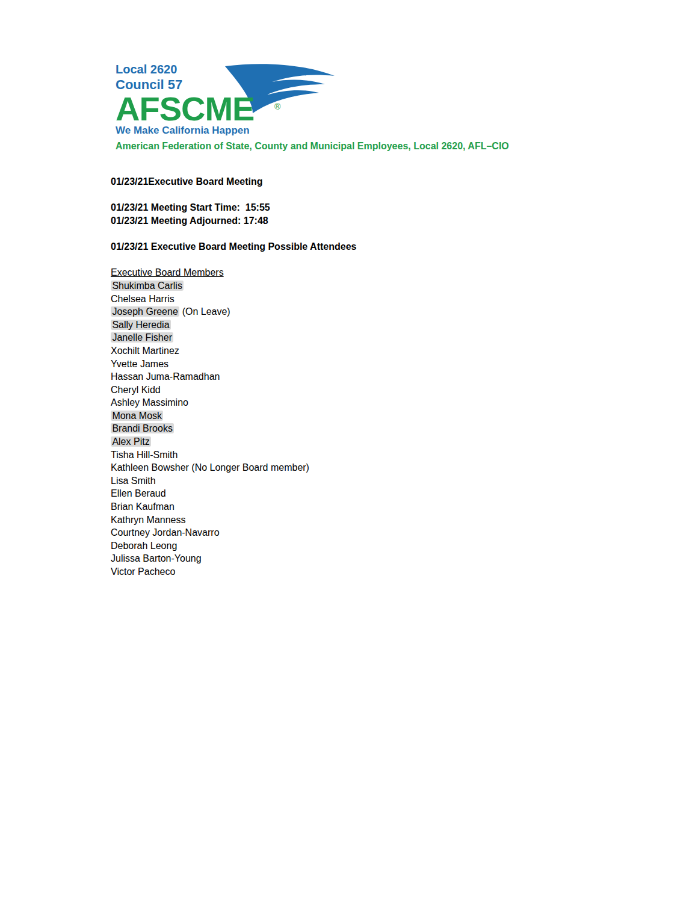Local 2620 Council 57 AFSCME ® We Make California Happen American Federation of State, County and Municipal Employees, Local 2620, AFL–CIO
01/23/21Executive Board Meeting
01/23/21 Meeting Start Time: 15:55
01/23/21 Meeting Adjourned: 17:48
01/23/21 Executive Board Meeting Possible Attendees
Executive Board Members
Shukimba Carlis
Chelsea Harris
Joseph Greene (On Leave)
Sally Heredia
Janelle Fisher
Xochilt Martinez
Yvette James
Hassan Juma-Ramadhan
Cheryl Kidd
Ashley Massimino
Mona Mosk
Brandi Brooks
Alex Pitz
Tisha Hill-Smith
Kathleen Bowsher (No Longer Board member)
Lisa Smith
Ellen Beraud
Brian Kaufman
Kathryn Manness
Courtney Jordan-Navarro
Deborah Leong
Julissa Barton-Young
Victor Pacheco